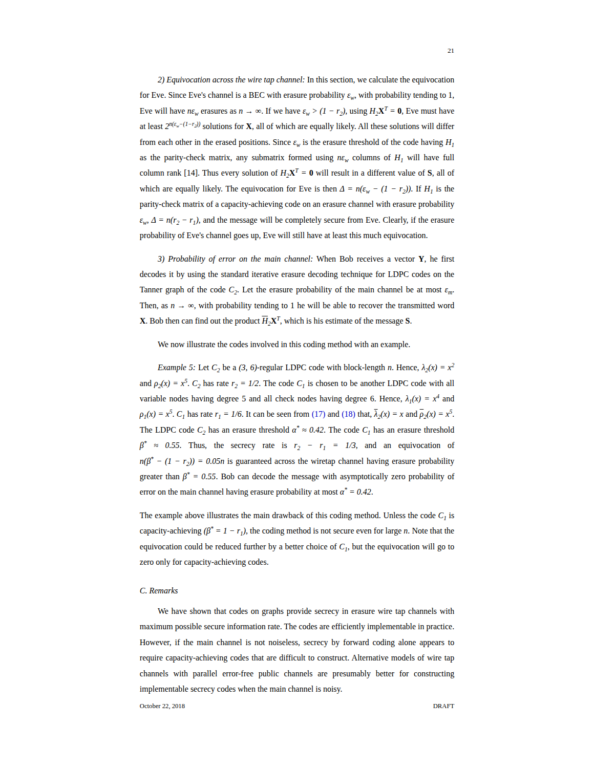21
2) Equivocation across the wire tap channel: In this section, we calculate the equivocation for Eve. Since Eve's channel is a BEC with erasure probability εw, with probability tending to 1, Eve will have nεw erasures as n → ∞. If we have εw > (1 − r2), using H2XT = 0, Eve must have at least 2n(εw−(1−r2)) solutions for X, all of which are equally likely. All these solutions will differ from each other in the erased positions. Since εw is the erasure threshold of the code having H1 as the parity-check matrix, any submatrix formed using nεw columns of H1 will have full column rank [14]. Thus every solution of H2XT = 0 will result in a different value of S, all of which are equally likely. The equivocation for Eve is then Δ = n(εw − (1 − r2)). If H1 is the parity-check matrix of a capacity-achieving code on an erasure channel with erasure probability εw, Δ = n(r2 − r1), and the message will be completely secure from Eve. Clearly, if the erasure probability of Eve's channel goes up, Eve will still have at least this much equivocation.
3) Probability of error on the main channel: When Bob receives a vector Y, he first decodes it by using the standard iterative erasure decoding technique for LDPC codes on the Tanner graph of the code C2. Let the erasure probability of the main channel be at most εm. Then, as n → ∞, with probability tending to 1 he will be able to recover the transmitted word X. Bob then can find out the product H2XT, which is his estimate of the message S.
We now illustrate the codes involved in this coding method with an example.
Example 5: Let C2 be a (3, 6)-regular LDPC code with block-length n. Hence, λ2(x) = x2 and ρ2(x) = x5. C2 has rate r2 = 1/2. The code C1 is chosen to be another LDPC code with all variable nodes having degree 5 and all check nodes having degree 6. Hence, λ1(x) = x4 and ρ1(x) = x5. C1 has rate r1 = 1/6. It can be seen from (17) and (18) that, λ2(x) = x and ρ2(x) = x5. The LDPC code C2 has an erasure threshold α* ≈ 0.42. The code C1 has an erasure threshold β* ≈ 0.55. Thus, the secrecy rate is r2 − r1 = 1/3, and an equivocation of n(β* − (1 − r2)) = 0.05n is guaranteed across the wiretap channel having erasure probability greater than β* = 0.55. Bob can decode the message with asymptotically zero probability of error on the main channel having erasure probability at most α* = 0.42.
The example above illustrates the main drawback of this coding method. Unless the code C1 is capacity-achieving (β* = 1 − r1), the coding method is not secure even for large n. Note that the equivocation could be reduced further by a better choice of C1, but the equivocation will go to zero only for capacity-achieving codes.
C. Remarks
We have shown that codes on graphs provide secrecy in erasure wire tap channels with maximum possible secure information rate. The codes are efficiently implementable in practice. However, if the main channel is not noiseless, secrecy by forward coding alone appears to require capacity-achieving codes that are difficult to construct. Alternative models of wire tap channels with parallel error-free public channels are presumably better for constructing implementable secrecy codes when the main channel is noisy.
October 22, 2018 DRAFT